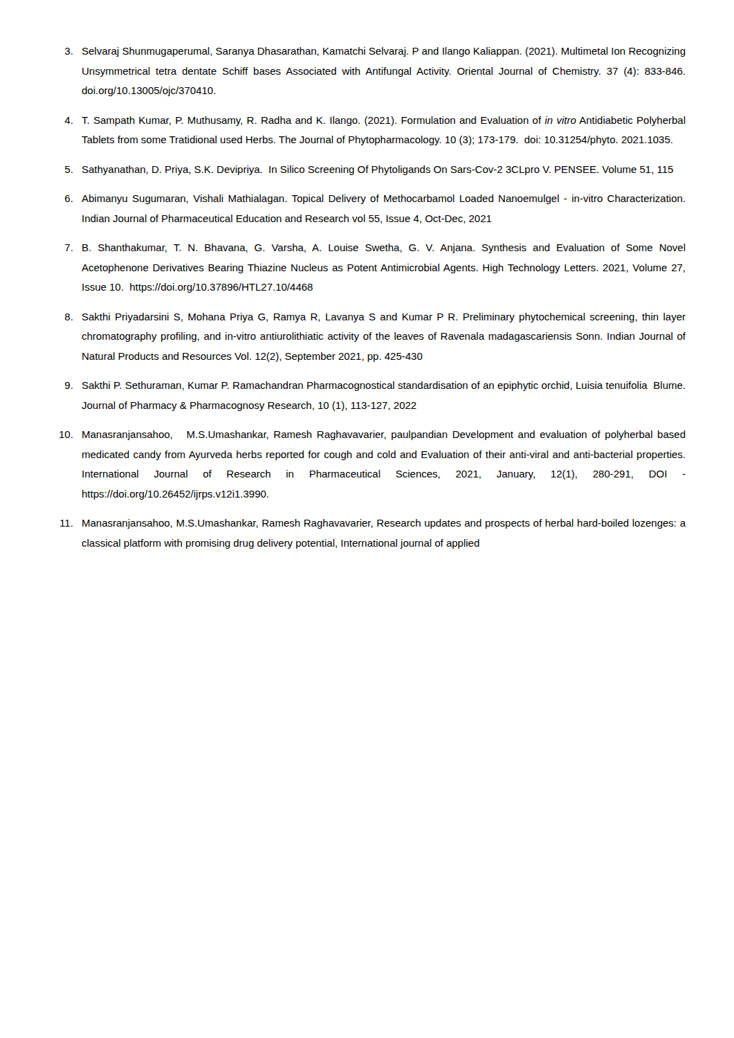Selvaraj Shunmugaperumal, Saranya Dhasarathan, Kamatchi Selvaraj. P and Ilango Kaliappan. (2021). Multimetal Ion Recognizing Unsymmetrical tetra dentate Schiff bases Associated with Antifungal Activity. Oriental Journal of Chemistry. 37 (4): 833-846. doi.org/10.13005/ojc/370410.
T. Sampath Kumar, P. Muthusamy, R. Radha and K. Ilango. (2021). Formulation and Evaluation of in vitro Antidiabetic Polyherbal Tablets from some Tratidional used Herbs. The Journal of Phytopharmacology. 10 (3); 173-179. doi: 10.31254/phyto. 2021.1035.
Sathyanathan, D. Priya, S.K. Devipriya. In Silico Screening Of Phytoligands On Sars-Cov-2 3CLpro V. PENSEE. Volume 51, 115
Abimanyu Sugumaran, Vishali Mathialagan. Topical Delivery of Methocarbamol Loaded Nanoemulgel - in-vitro Characterization. Indian Journal of Pharmaceutical Education and Research vol 55, Issue 4, Oct-Dec, 2021
B. Shanthakumar, T. N. Bhavana, G. Varsha, A. Louise Swetha, G. V. Anjana. Synthesis and Evaluation of Some Novel Acetophenone Derivatives Bearing Thiazine Nucleus as Potent Antimicrobial Agents. High Technology Letters. 2021, Volume 27, Issue 10. https://doi.org/10.37896/HTL27.10/4468
Sakthi Priyadarsini S, Mohana Priya G, Ramya R, Lavanya S and Kumar P R. Preliminary phytochemical screening, thin layer chromatography profiling, and in-vitro antiurolithiatic activity of the leaves of Ravenala madagascariensis Sonn. Indian Journal of Natural Products and Resources Vol. 12(2), September 2021, pp. 425-430
Sakthi P. Sethuraman, Kumar P. Ramachandran Pharmacognostical standardisation of an epiphytic orchid, Luisia tenuifolia Blume. Journal of Pharmacy & Pharmacognosy Research, 10 (1), 113-127, 2022
Manasranjansahoo, M.S.Umashankar, Ramesh Raghavavarier, paulpandian Development and evaluation of polyherbal based medicated candy from Ayurveda herbs reported for cough and cold and Evaluation of their anti-viral and anti-bacterial properties. International Journal of Research in Pharmaceutical Sciences, 2021, January, 12(1), 280-291, DOI - https://doi.org/10.26452/ijrps.v12i1.3990.
Manasranjansahoo, M.S.Umashankar, Ramesh Raghavavarier, Research updates and prospects of herbal hard-boiled lozenges: a classical platform with promising drug delivery potential, International journal of applied